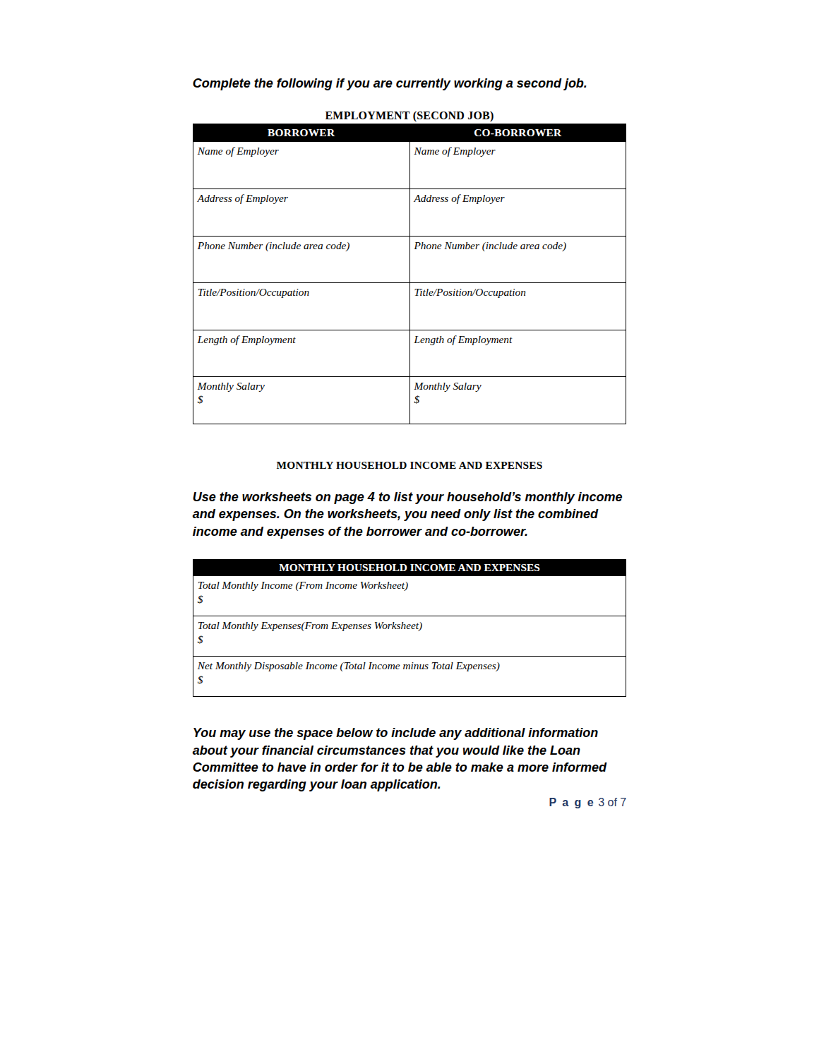Complete the following if you are currently working a second job.
EMPLOYMENT (SECOND JOB)
| BORROWER | CO-BORROWER |
| --- | --- |
| Name of Employer | Name of Employer |
| Address of Employer | Address of Employer |
| Phone Number (include area code) | Phone Number (include area code) |
| Title/Position/Occupation | Title/Position/Occupation |
| Length of Employment | Length of Employment |
| Monthly Salary $ | Monthly Salary $ |
MONTHLY HOUSEHOLD INCOME AND EXPENSES
Use the worksheets on page 4 to list your household’s monthly income and expenses. On the worksheets, you need only list the combined income and expenses of the borrower and co-borrower.
| MONTHLY HOUSEHOLD INCOME AND EXPENSES |
| --- |
| Total Monthly Income (From Income Worksheet) $ |
| Total Monthly Expenses(From Expenses Worksheet) $ |
| Net Monthly Disposable Income (Total Income minus Total Expenses) $ |
You may use the space below to include any additional information about your financial circumstances that you would like the Loan Committee to have in order for it to be able to make a more informed decision regarding your loan application.
P a g e 3 of 7